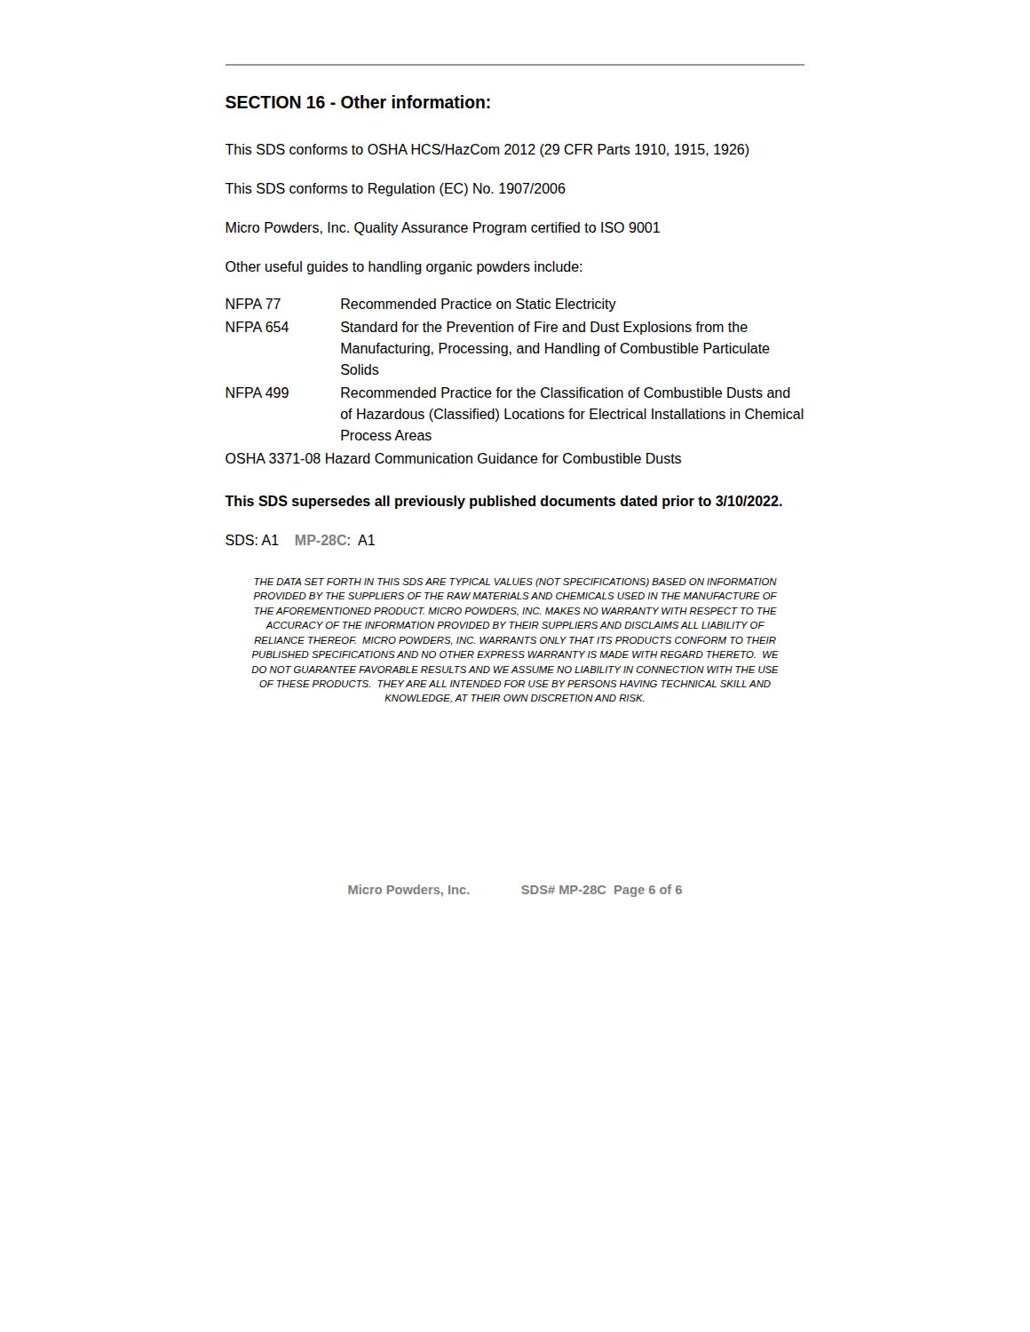SECTION 16 - Other information:
This SDS conforms to OSHA HCS/HazCom 2012 (29 CFR Parts 1910, 1915, 1926)
This SDS conforms to Regulation (EC) No. 1907/2006
Micro Powders, Inc. Quality Assurance Program certified to ISO 9001
Other useful guides to handling organic powders include:
| NFPA 77 | Recommended Practice on Static Electricity |
| NFPA 654 | Standard for the Prevention of Fire and Dust Explosions from the Manufacturing, Processing, and Handling of Combustible Particulate Solids |
| NFPA 499 | Recommended Practice for the Classification of Combustible Dusts and of Hazardous (Classified) Locations for Electrical Installations in Chemical Process Areas |
| OSHA 3371-08 Hazard Communication Guidance for Combustible Dusts |
This SDS supersedes all previously published documents dated prior to 3/10/2022.
SDS: A1 MP-28C: A1
THE DATA SET FORTH IN THIS SDS ARE TYPICAL VALUES (NOT SPECIFICATIONS) BASED ON INFORMATION PROVIDED BY THE SUPPLIERS OF THE RAW MATERIALS AND CHEMICALS USED IN THE MANUFACTURE OF THE AFOREMENTIONED PRODUCT. MICRO POWDERS, INC. MAKES NO WARRANTY WITH RESPECT TO THE ACCURACY OF THE INFORMATION PROVIDED BY THEIR SUPPLIERS AND DISCLAIMS ALL LIABILITY OF RELIANCE THEREOF. MICRO POWDERS, INC. WARRANTS ONLY THAT ITS PRODUCTS CONFORM TO THEIR PUBLISHED SPECIFICATIONS AND NO OTHER EXPRESS WARRANTY IS MADE WITH REGARD THERETO. WE DO NOT GUARANTEE FAVORABLE RESULTS AND WE ASSUME NO LIABILITY IN CONNECTION WITH THE USE OF THESE PRODUCTS. THEY ARE ALL INTENDED FOR USE BY PERSONS HAVING TECHNICAL SKILL AND KNOWLEDGE, AT THEIR OWN DISCRETION AND RISK.
Micro Powders, Inc. SDS# MP-28C Page 6 of 6